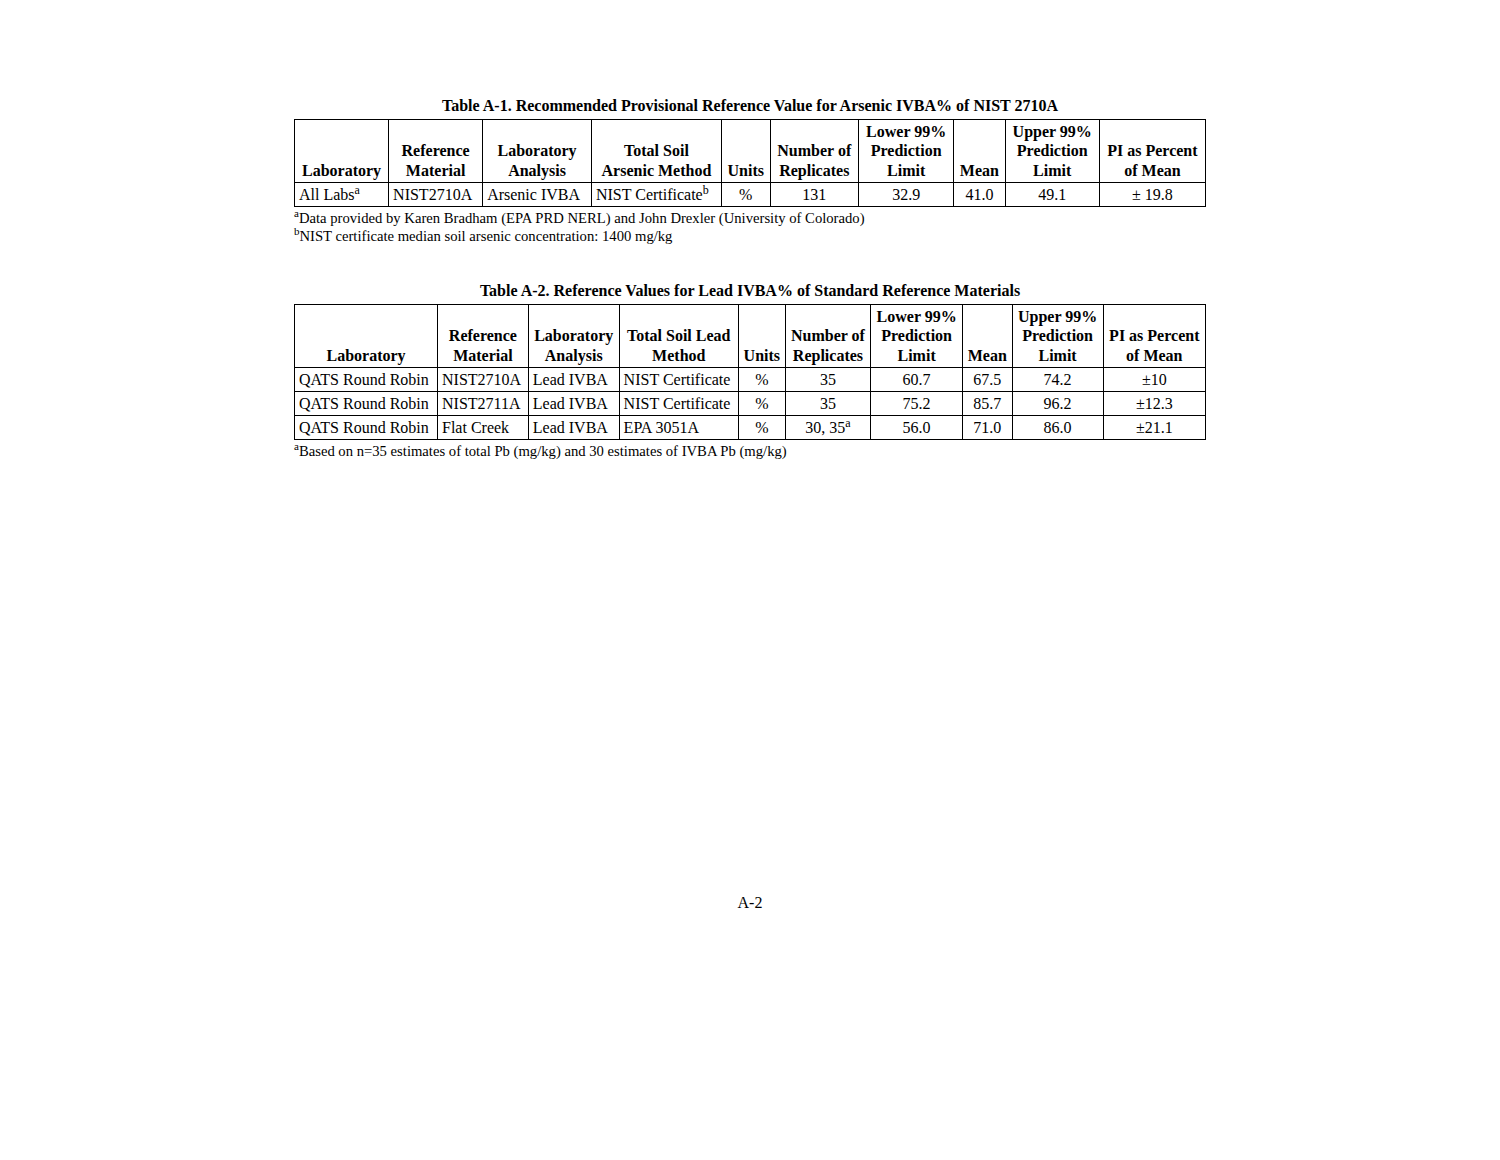Table A-1. Recommended Provisional Reference Value for Arsenic IVBA% of NIST 2710A
| Laboratory | Reference Material | Laboratory Analysis | Total Soil Arsenic Method | Units | Number of Replicates | Lower 99% Prediction Limit | Mean | Upper 99% Prediction Limit | PI as Percent of Mean |
| --- | --- | --- | --- | --- | --- | --- | --- | --- | --- |
| All Labs a | NIST2710A | Arsenic IVBA | NIST Certificate b | % | 131 | 32.9 | 41.0 | 49.1 | ± 19.8 |
aData provided by Karen Bradham (EPA PRD NERL) and John Drexler (University of Colorado)
bNIST certificate median soil arsenic concentration: 1400 mg/kg
Table A-2. Reference Values for Lead IVBA% of Standard Reference Materials
| Laboratory | Reference Material | Laboratory Analysis | Total Soil Lead Method | Units | Number of Replicates | Lower 99% Prediction Limit | Mean | Upper 99% Prediction Limit | PI as Percent of Mean |
| --- | --- | --- | --- | --- | --- | --- | --- | --- | --- |
| QATS Round Robin | NIST2710A | Lead IVBA | NIST Certificate | % | 35 | 60.7 | 67.5 | 74.2 | ±10 |
| QATS Round Robin | NIST2711A | Lead IVBA | NIST Certificate | % | 35 | 75.2 | 85.7 | 96.2 | ±12.3 |
| QATS Round Robin | Flat Creek | Lead IVBA | EPA 3051A | % | 30, 35 a | 56.0 | 71.0 | 86.0 | ±21.1 |
aBased on n=35 estimates of total Pb (mg/kg) and 30 estimates of IVBA Pb (mg/kg)
A-2